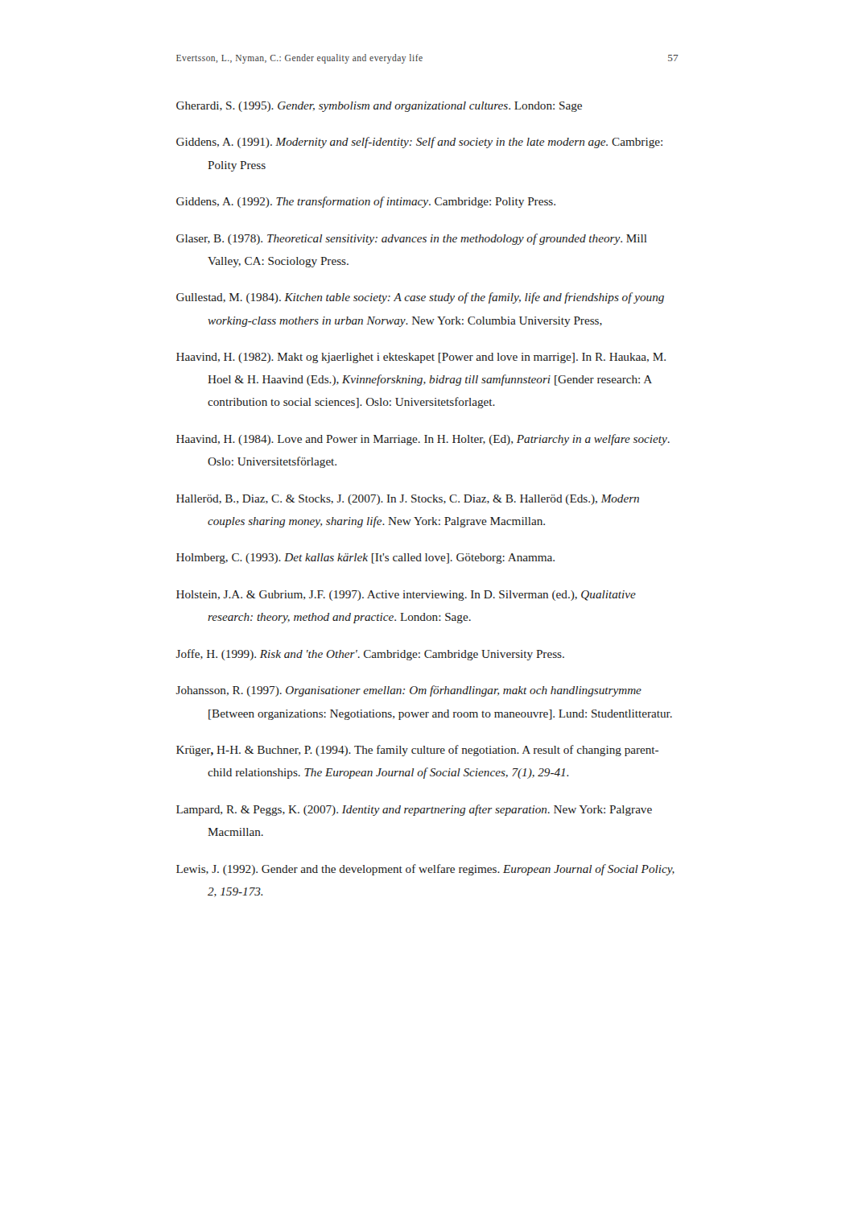Evertsson, L., Nyman, C.: Gender equality and everyday life 57
Gherardi, S. (1995). Gender, symbolism and organizational cultures. London: Sage
Giddens, A. (1991). Modernity and self-identity: Self and society in the late modern age. Cambrige: Polity Press
Giddens, A. (1992). The transformation of intimacy. Cambridge: Polity Press.
Glaser, B. (1978). Theoretical sensitivity: advances in the methodology of grounded theory. Mill Valley, CA: Sociology Press.
Gullestad, M. (1984). Kitchen table society: A case study of the family, life and friendships of young working-class mothers in urban Norway. New York: Columbia University Press,
Haavind, H. (1982). Makt og kjaerlighet i ekteskapet [Power and love in marrige]. In R. Haukaa, M. Hoel & H. Haavind (Eds.), Kvinneforskning, bidrag till samfunnsteori [Gender research: A contribution to social sciences]. Oslo: Universitetsforlaget.
Haavind, H. (1984). Love and Power in Marriage. In H. Holter, (Ed), Patriarchy in a welfare society. Oslo: Universitetsförlaget.
Halleröd, B., Diaz, C. & Stocks, J. (2007). In J. Stocks, C. Diaz, & B. Halleröd (Eds.), Modern couples sharing money, sharing life. New York: Palgrave Macmillan.
Holmberg, C. (1993). Det kallas kärlek [It's called love]. Göteborg: Anamma.
Holstein, J.A. & Gubrium, J.F. (1997). Active interviewing. In D. Silverman (ed.), Qualitative research: theory, method and practice. London: Sage.
Joffe, H. (1999). Risk and 'the Other'. Cambridge: Cambridge University Press.
Johansson, R. (1997). Organisationer emellan: Om förhandlingar, makt och handlingsutrymme [Between organizations: Negotiations, power and room to maneouvre]. Lund: Studentlitteratur.
Krüger, H-H. & Buchner, P. (1994). The family culture of negotiation. A result of changing parent-child relationships. The European Journal of Social Sciences, 7(1), 29-41.
Lampard, R. & Peggs, K. (2007). Identity and repartnering after separation. New York: Palgrave Macmillan.
Lewis, J. (1992). Gender and the development of welfare regimes. European Journal of Social Policy, 2, 159-173.